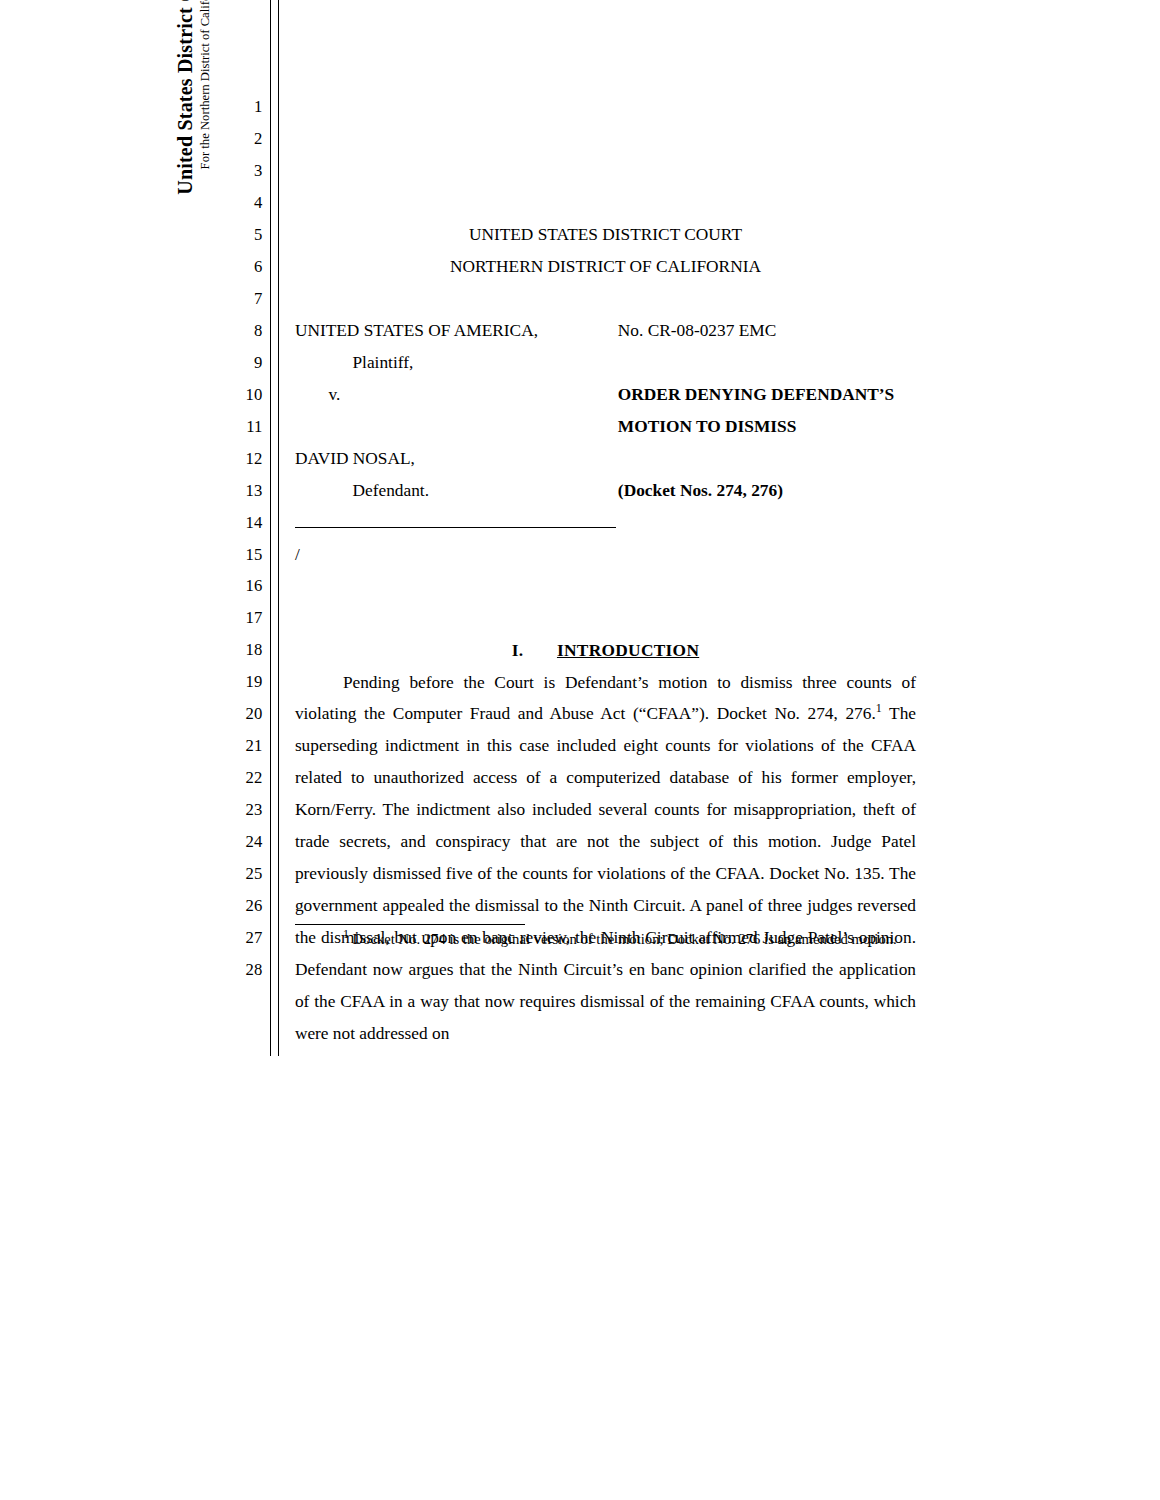1
2
3
4
5
6
7
8
9
10
11
12
13
14
15
16
17
18
19
20
21
22
23
24
25
26
27
28
United States District Court
For the Northern District of California
UNITED STATES DISTRICT COURT
NORTHERN DISTRICT OF CALIFORNIA
| UNITED STATES OF AMERICA, | No. CR-08-0237 EMC |
| Plaintiff, | |
| v. | Order Denying Defendant’s Motion to Dismiss |
| DAVID NOSAL, | |
| Defendant. | (Docket Nos. 274, 276) |
| / | |
I. INTRODUCTION
Pending before the Court is Defendant’s motion to dismiss three counts of violating the Computer Fraud and Abuse Act (“CFAA”). Docket No. 274, 276.1 The superseding indictment in this case included eight counts for violations of the CFAA related to unauthorized access of a computerized database of his former employer, Korn/Ferry. The indictment also included several counts for misappropriation, theft of trade secrets, and conspiracy that are not the subject of this motion. Judge Patel previously dismissed five of the counts for violations of the CFAA. Docket No. 135. The government appealed the dismissal to the Ninth Circuit. A panel of three judges reversed the dismissal, but upon en banc review, the Ninth Circuit affirmed Judge Patel’s opinion. Defendant now argues that the Ninth Circuit’s en banc opinion clarified the application of the CFAA in a way that now requires dismissal of the remaining CFAA counts, which were not addressed on
1 Docket No. 274 is the original version of the motion; Docket No. 276 is an amended motion.